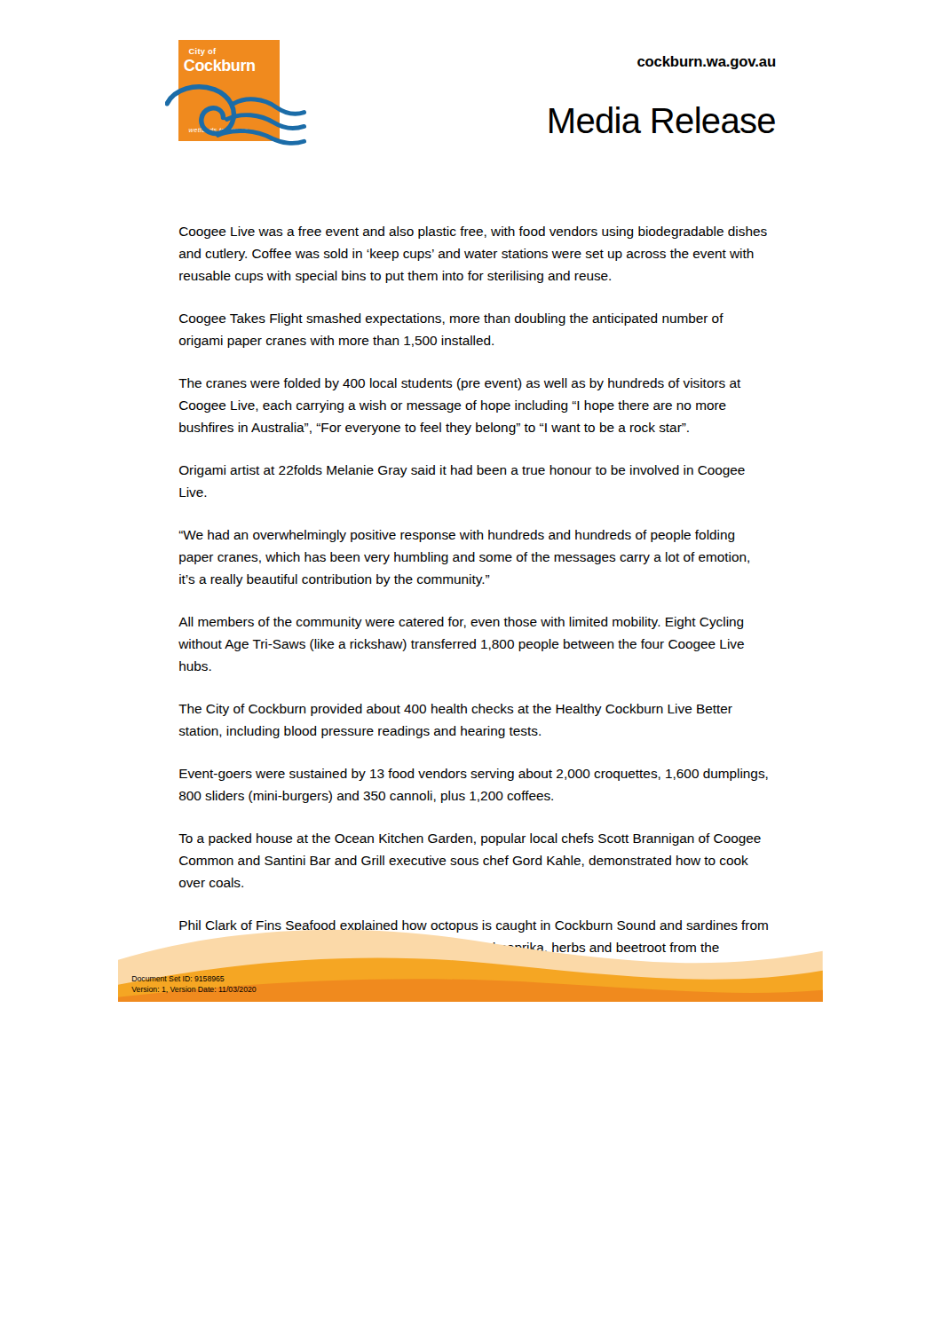City of
Cockburn
wetlands to waves
cockburn.wa.gov.au
Media Release
Coogee Live was a free event and also plastic free, with food vendors using biodegradable dishes and cutlery. Coffee was sold in ‘keep cups’ and water stations were set up across the event with reusable cups with special bins to put them into for sterilising and reuse.
Coogee Takes Flight smashed expectations, more than doubling the anticipated number of origami paper cranes with more than 1,500 installed.
The cranes were folded by 400 local students (pre event) as well as by hundreds of visitors at Coogee Live, each carrying a wish or message of hope including “I hope there are no more bushfires in Australia”, “For everyone to feel they belong” to “I want to be a rock star”.
Origami artist at 22folds Melanie Gray said it had been a true honour to be involved in Coogee Live.
“We had an overwhelmingly positive response with hundreds and hundreds of people folding paper cranes, which has been very humbling and some of the messages carry a lot of emotion, it’s a really beautiful contribution by the community.”
All members of the community were catered for, even those with limited mobility. Eight Cycling without Age Tri-Saws (like a rickshaw) transferred 1,800 people between the four Coogee Live hubs.
The City of Cockburn provided about 400 health checks at the Healthy Cockburn Live Better station, including blood pressure readings and hearing tests.
Event-goers were sustained by 13 food vendors serving about 2,000 croquettes, 1,600 dumplings, 800 sliders (mini-burgers) and 350 cannoli, plus 1,200 coffees.
To a packed house at the Ocean Kitchen Garden, popular local chefs Scott Brannigan of Coogee Common and Santini Bar and Grill executive sous chef Gord Kahle, demonstrated how to cook over coals.
Phil Clark of Fins Seafood explained how octopus is caught in Cockburn Sound and sardines from nearby Fremantle. Brannigan used freshly harvested paprika, herbs and beetroot from the massive garden at Coogee Common, which opened for the first time
Document Set ID: 9158965
Version: 1, Version Date: 11/03/2020